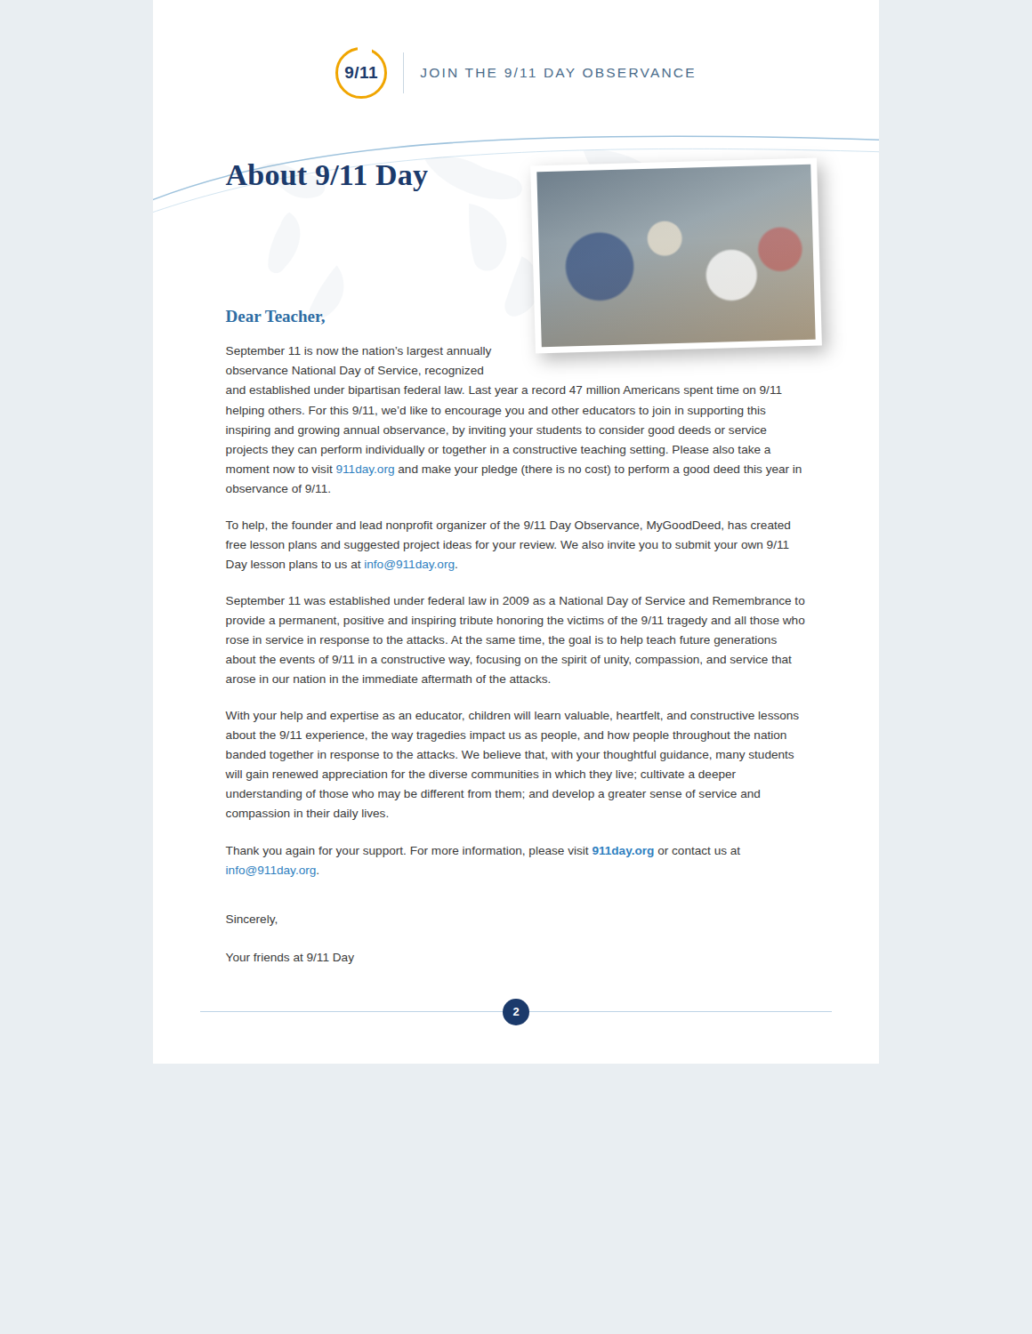9/11
Join the 9/11 Day Observance
About 9/11 Day
Dear Teacher,
September 11 is now the nation’s largest annually observance National Day of Service, recognized and established under bipartisan federal law. Last year a record 47 million Americans spent time on 9/11 helping others. For this 9/11, we’d like to encourage you and other educators to join in supporting this inspiring and growing annual observance, by inviting your students to consider good deeds or service projects they can perform individually or together in a constructive teaching setting. Please also take a moment now to visit 911day.org and make your pledge (there is no cost) to perform a good deed this year in observance of 9/11.
To help, the founder and lead nonprofit organizer of the 9/11 Day Observance, MyGoodDeed, has created free lesson plans and suggested project ideas for your review. We also invite you to submit your own 9/11 Day lesson plans to us at info@911day.org.
September 11 was established under federal law in 2009 as a National Day of Service and Remembrance to provide a permanent, positive and inspiring tribute honoring the victims of the 9/11 tragedy and all those who rose in service in response to the attacks. At the same time, the goal is to help teach future generations about the events of 9/11 in a constructive way, focusing on the spirit of unity, compassion, and service that arose in our nation in the immediate aftermath of the attacks.
With your help and expertise as an educator, children will learn valuable, heartfelt, and constructive lessons about the 9/11 experience, the way tragedies impact us as people, and how people throughout the nation banded together in response to the attacks. We believe that, with your thoughtful guidance, many students will gain renewed appreciation for the diverse communities in which they live; cultivate a deeper understanding of those who may be different from them; and develop a greater sense of service and compassion in their daily lives.
Thank you again for your support. For more information, please visit 911day.org or contact us at info@911day.org.
Sincerely,
Your friends at 9/11 Day
2